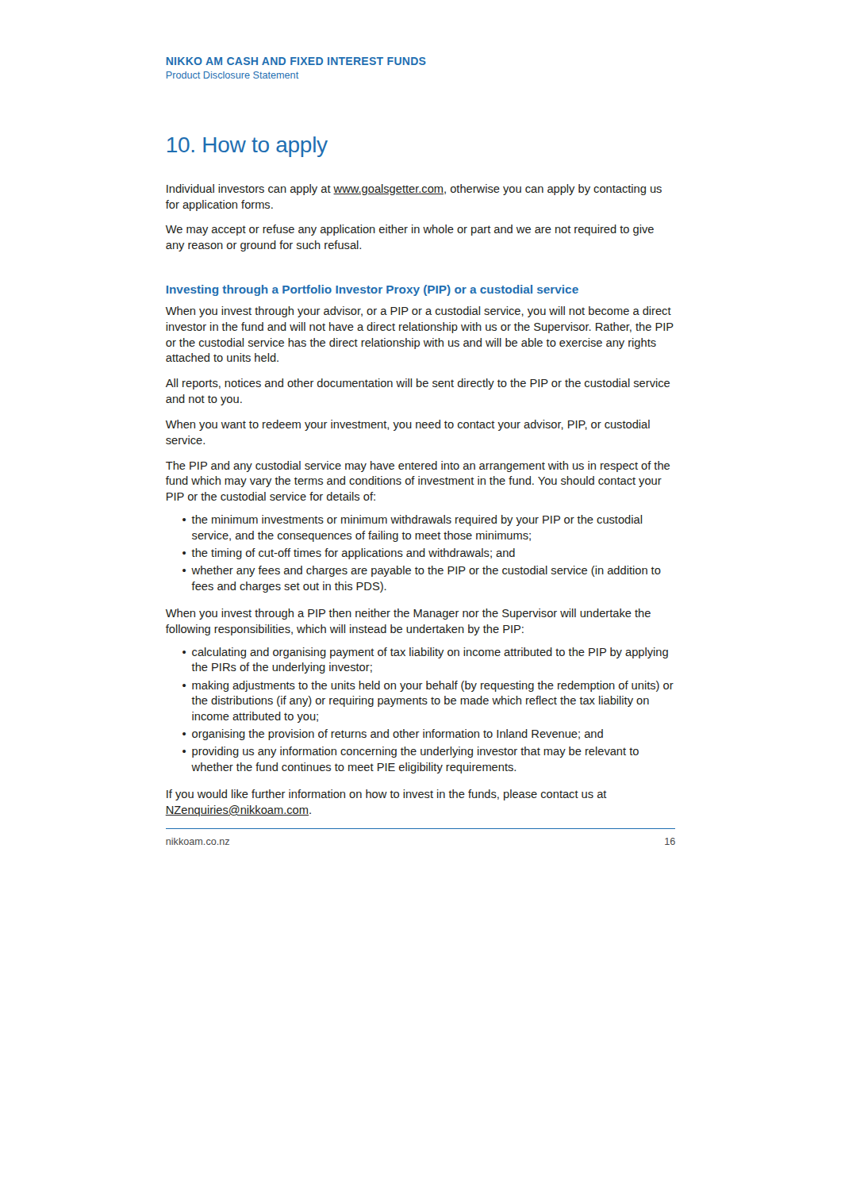Nikko AM Cash and Fixed Interest Funds
Product Disclosure Statement
10. How to apply
Individual investors can apply at www.goalsgetter.com, otherwise you can apply by contacting us for application forms.
We may accept or refuse any application either in whole or part and we are not required to give any reason or ground for such refusal.
Investing through a Portfolio Investor Proxy (PIP) or a custodial service
When you invest through your advisor, or a PIP or a custodial service, you will not become a direct investor in the fund and will not have a direct relationship with us or the Supervisor. Rather, the PIP or the custodial service has the direct relationship with us and will be able to exercise any rights attached to units held.
All reports, notices and other documentation will be sent directly to the PIP or the custodial service and not to you.
When you want to redeem your investment, you need to contact your advisor, PIP, or custodial service.
The PIP and any custodial service may have entered into an arrangement with us in respect of the fund which may vary the terms and conditions of investment in the fund. You should contact your PIP or the custodial service for details of:
the minimum investments or minimum withdrawals required by your PIP or the custodial service, and the consequences of failing to meet those minimums;
the timing of cut-off times for applications and withdrawals; and
whether any fees and charges are payable to the PIP or the custodial service (in addition to fees and charges set out in this PDS).
When you invest through a PIP then neither the Manager nor the Supervisor will undertake the following responsibilities, which will instead be undertaken by the PIP:
calculating and organising payment of tax liability on income attributed to the PIP by applying the PIRs of the underlying investor;
making adjustments to the units held on your behalf (by requesting the redemption of units) or the distributions (if any) or requiring payments to be made which reflect the tax liability on income attributed to you;
organising the provision of returns and other information to Inland Revenue; and
providing us any information concerning the underlying investor that may be relevant to whether the fund continues to meet PIE eligibility requirements.
If you would like further information on how to invest in the funds, please contact us at NZenquiries@nikkoam.com.
nikkoam.co.nz
16